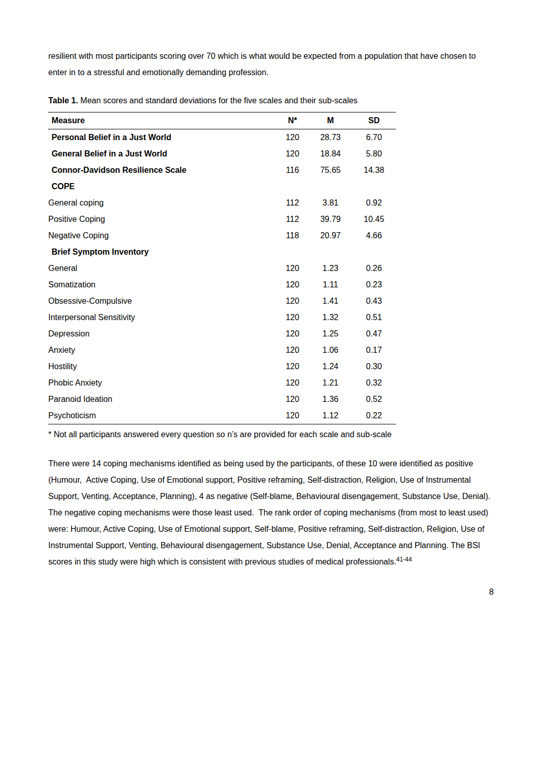resilient with most participants scoring over 70 which is what would be expected from a population that have chosen to enter in to a stressful and emotionally demanding profession.
Table 1. Mean scores and standard deviations for the five scales and their sub-scales
| Measure | N* | M | SD |
| --- | --- | --- | --- |
| Personal Belief in a Just World | 120 | 28.73 | 6.70 |
| General Belief in a Just World | 120 | 18.84 | 5.80 |
| Connor-Davidson Resilience Scale | 116 | 75.65 | 14.38 |
| COPE | | | |
| General coping | 112 | 3.81 | 0.92 |
| Positive Coping | 112 | 39.79 | 10.45 |
| Negative Coping | 118 | 20.97 | 4.66 |
| Brief Symptom Inventory | | | |
| General | 120 | 1.23 | 0.26 |
| Somatization | 120 | 1.11 | 0.23 |
| Obsessive-Compulsive | 120 | 1.41 | 0.43 |
| Interpersonal Sensitivity | 120 | 1.32 | 0.51 |
| Depression | 120 | 1.25 | 0.47 |
| Anxiety | 120 | 1.06 | 0.17 |
| Hostility | 120 | 1.24 | 0.30 |
| Phobic Anxiety | 120 | 1.21 | 0.32 |
| Paranoid Ideation | 120 | 1.36 | 0.52 |
| Psychoticism | 120 | 1.12 | 0.22 |
* Not all participants answered every question so n’s are provided for each scale and sub-scale
There were 14 coping mechanisms identified as being used by the participants, of these 10 were identified as positive (Humour, Active Coping, Use of Emotional support, Positive reframing, Self-distraction, Religion, Use of Instrumental Support, Venting, Acceptance, Planning), 4 as negative (Self-blame, Behavioural disengagement, Substance Use, Denial). The negative coping mechanisms were those least used. The rank order of coping mechanisms (from most to least used) were: Humour, Active Coping, Use of Emotional support, Self-blame, Positive reframing, Self-distraction, Religion, Use of Instrumental Support, Venting, Behavioural disengagement, Substance Use, Denial, Acceptance and Planning. The BSI scores in this study were high which is consistent with previous studies of medical professionals.41-44
8